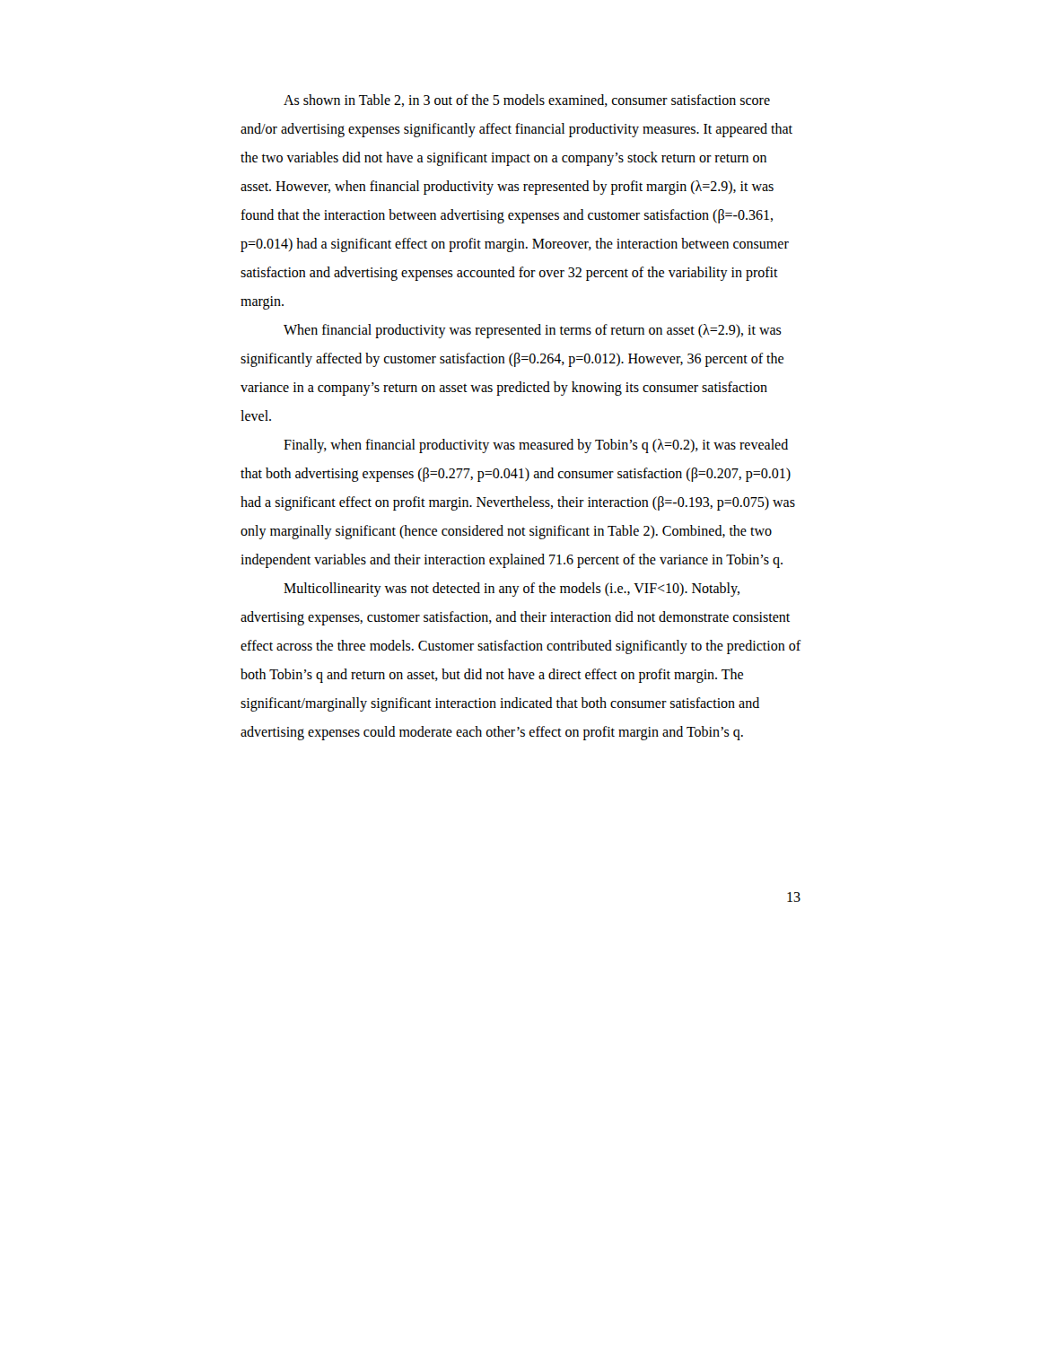As shown in Table 2, in 3 out of the 5 models examined, consumer satisfaction score and/or advertising expenses significantly affect financial productivity measures. It appeared that the two variables did not have a significant impact on a company’s stock return or return on asset. However, when financial productivity was represented by profit margin (λ=2.9), it was found that the interaction between advertising expenses and customer satisfaction (β=-0.361, p=0.014) had a significant effect on profit margin. Moreover, the interaction between consumer satisfaction and advertising expenses accounted for over 32 percent of the variability in profit margin.
When financial productivity was represented in terms of return on asset (λ=2.9), it was significantly affected by customer satisfaction (β=0.264, p=0.012). However, 36 percent of the variance in a company’s return on asset was predicted by knowing its consumer satisfaction level.
Finally, when financial productivity was measured by Tobin’s q (λ=0.2), it was revealed that both advertising expenses (β=0.277, p=0.041) and consumer satisfaction (β=0.207, p=0.01) had a significant effect on profit margin. Nevertheless, their interaction (β=-0.193, p=0.075) was only marginally significant (hence considered not significant in Table 2). Combined, the two independent variables and their interaction explained 71.6 percent of the variance in Tobin’s q.
Multicollinearity was not detected in any of the models (i.e., VIF<10). Notably, advertising expenses, customer satisfaction, and their interaction did not demonstrate consistent effect across the three models. Customer satisfaction contributed significantly to the prediction of both Tobin’s q and return on asset, but did not have a direct effect on profit margin. The significant/marginally significant interaction indicated that both consumer satisfaction and advertising expenses could moderate each other’s effect on profit margin and Tobin’s q.
13